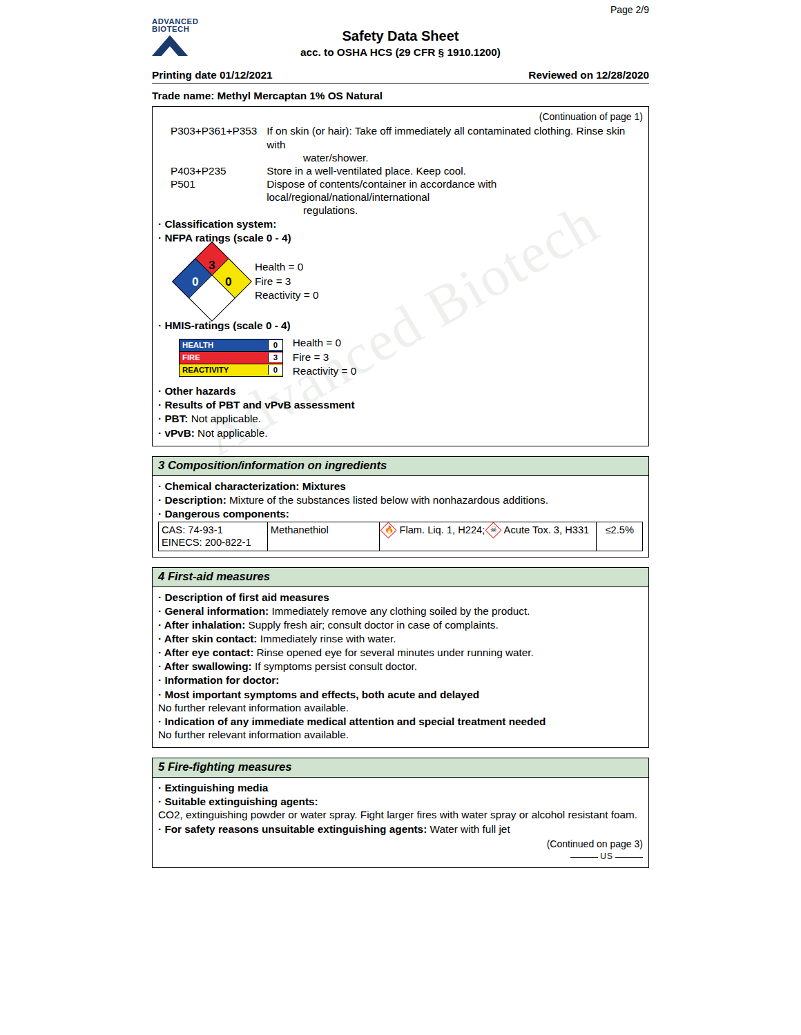Advanced Biotech
Page 2/9
ADVANCED BIOTECH
Safety Data Sheet
acc. to OSHA HCS (29 CFR § 1910.1200)
Printing date 01/12/2021 Reviewed on 12/28/2020
Trade name: Methyl Mercaptan 1% OS Natural
(Continuation of page 1)
P303+P361+P353
If on skin (or hair): Take off immediately all contaminated clothing. Rinse skin with water/shower.
P403+P235
Store in a well-ventilated place. Keep cool.
P501
Dispose of contents/container in accordance with local/regional/national/international regulations.
Classification system:
NFPA ratings (scale 0 - 4)
3
0
0
Health = 0
Fire = 3
Reactivity = 0
HMIS-ratings (scale 0 - 4)
HEALTH 0
FIRE 3
REACTIVITY 0
Health = 0
Fire = 3
Reactivity = 0
Other hazards
Results of PBT and vPvB assessment
PBT: Not applicable.
vPvB: Not applicable.
3 Composition/information on ingredients
Chemical characterization: Mixtures
Description: Mixture of the substances listed below with nonhazardous additions.
Dangerous components:
| CAS: 74-93-1 EINECS: 200-822-1 | Methanethiol | 🔥 Flam. Liq. 1, H224; ☠ Acute Tox. 3, H331 | ≤2.5% |
4 First-aid measures
Description of first aid measures
General information: Immediately remove any clothing soiled by the product.
After inhalation: Supply fresh air; consult doctor in case of complaints.
After skin contact: Immediately rinse with water.
After eye contact: Rinse opened eye for several minutes under running water.
After swallowing: If symptoms persist consult doctor.
Information for doctor:
Most important symptoms and effects, both acute and delayed
No further relevant information available.
Indication of any immediate medical attention and special treatment needed
No further relevant information available.
5 Fire-fighting measures
Extinguishing media
Suitable extinguishing agents:
CO2, extinguishing powder or water spray. Fight larger fires with water spray or alcohol resistant foam.
For safety reasons unsuitable extinguishing agents: Water with full jet
(Continued on page 3)
US